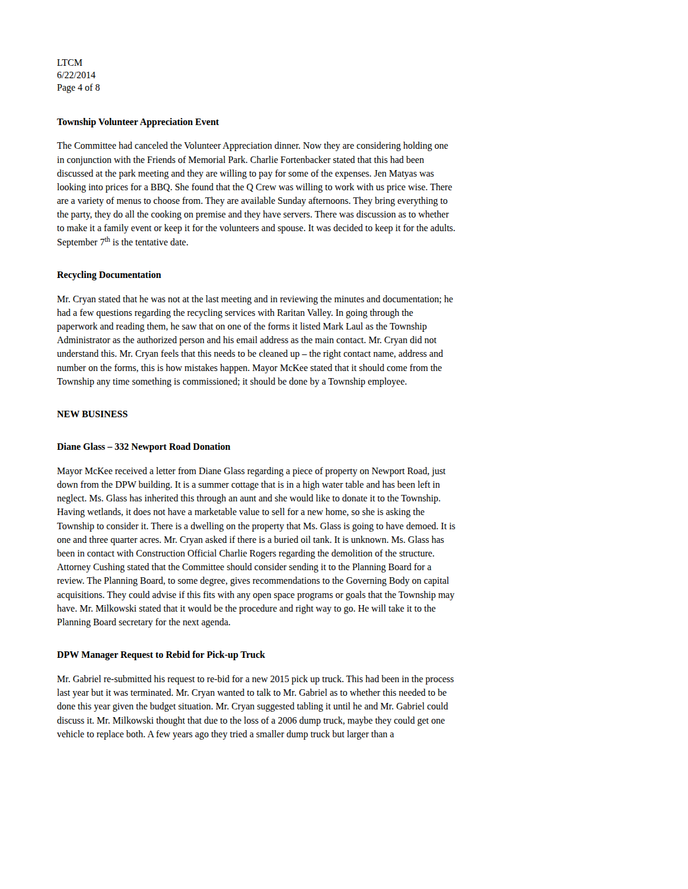LTCM
6/22/2014
Page 4 of 8
Township Volunteer Appreciation Event
The Committee had canceled the Volunteer Appreciation dinner. Now they are considering holding one in conjunction with the Friends of Memorial Park. Charlie Fortenbacker stated that this had been discussed at the park meeting and they are willing to pay for some of the expenses. Jen Matyas was looking into prices for a BBQ. She found that the Q Crew was willing to work with us price wise. There are a variety of menus to choose from. They are available Sunday afternoons. They bring everything to the party, they do all the cooking on premise and they have servers. There was discussion as to whether to make it a family event or keep it for the volunteers and spouse. It was decided to keep it for the adults. September 7th is the tentative date.
Recycling Documentation
Mr. Cryan stated that he was not at the last meeting and in reviewing the minutes and documentation; he had a few questions regarding the recycling services with Raritan Valley. In going through the paperwork and reading them, he saw that on one of the forms it listed Mark Laul as the Township Administrator as the authorized person and his email address as the main contact. Mr. Cryan did not understand this. Mr. Cryan feels that this needs to be cleaned up – the right contact name, address and number on the forms, this is how mistakes happen. Mayor McKee stated that it should come from the Township any time something is commissioned; it should be done by a Township employee.
NEW BUSINESS
Diane Glass – 332 Newport Road Donation
Mayor McKee received a letter from Diane Glass regarding a piece of property on Newport Road, just down from the DPW building. It is a summer cottage that is in a high water table and has been left in neglect. Ms. Glass has inherited this through an aunt and she would like to donate it to the Township. Having wetlands, it does not have a marketable value to sell for a new home, so she is asking the Township to consider it. There is a dwelling on the property that Ms. Glass is going to have demoed. It is one and three quarter acres. Mr. Cryan asked if there is a buried oil tank. It is unknown. Ms. Glass has been in contact with Construction Official Charlie Rogers regarding the demolition of the structure. Attorney Cushing stated that the Committee should consider sending it to the Planning Board for a review. The Planning Board, to some degree, gives recommendations to the Governing Body on capital acquisitions. They could advise if this fits with any open space programs or goals that the Township may have. Mr. Milkowski stated that it would be the procedure and right way to go. He will take it to the Planning Board secretary for the next agenda.
DPW Manager Request to Rebid for Pick-up Truck
Mr. Gabriel re-submitted his request to re-bid for a new 2015 pick up truck. This had been in the process last year but it was terminated. Mr. Cryan wanted to talk to Mr. Gabriel as to whether this needed to be done this year given the budget situation. Mr. Cryan suggested tabling it until he and Mr. Gabriel could discuss it. Mr. Milkowski thought that due to the loss of a 2006 dump truck, maybe they could get one vehicle to replace both. A few years ago they tried a smaller dump truck but larger than a